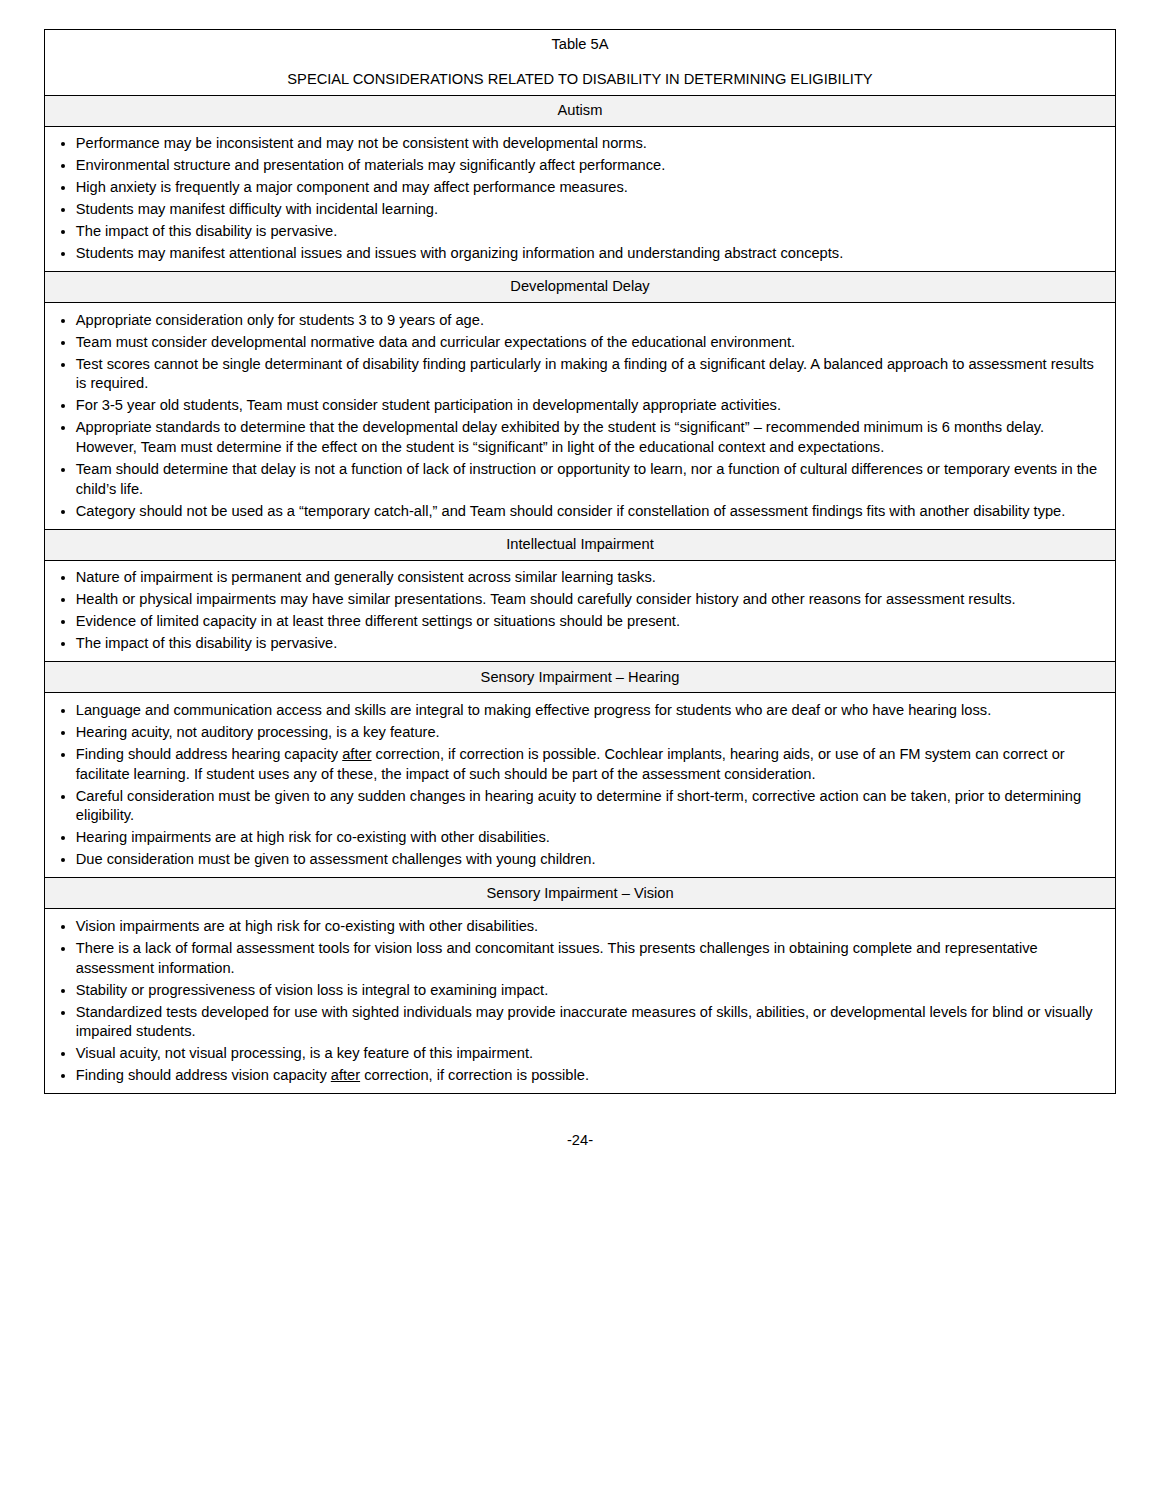| Table 5A SPECIAL CONSIDERATIONS RELATED TO DISABILITY IN DETERMINING ELIGIBILITY |
| Autism |
| Performance may be inconsistent and may not be consistent with developmental norms. Environmental structure and presentation of materials may significantly affect performance. High anxiety is frequently a major component and may affect performance measures. Students may manifest difficulty with incidental learning. The impact of this disability is pervasive. Students may manifest attentional issues and issues with organizing information and understanding abstract concepts. |
| Developmental Delay |
| Appropriate consideration only for students 3 to 9 years of age. Team must consider developmental normative data and curricular expectations of the educational environment. Test scores cannot be single determinant of disability finding particularly in making a finding of a significant delay. A balanced approach to assessment results is required. For 3-5 year old students, Team must consider student participation in developmentally appropriate activities. Appropriate standards to determine that the developmental delay exhibited by the student is “significant” – recommended minimum is 6 months delay. However, Team must determine if the effect on the student is “significant” in light of the educational context and expectations. Team should determine that delay is not a function of lack of instruction or opportunity to learn, nor a function of cultural differences or temporary events in the child’s life. Category should not be used as a “temporary catch-all,” and Team should consider if constellation of assessment findings fits with another disability type. |
| Intellectual Impairment |
| Nature of impairment is permanent and generally consistent across similar learning tasks. Health or physical impairments may have similar presentations. Team should carefully consider history and other reasons for assessment results. Evidence of limited capacity in at least three different settings or situations should be present. The impact of this disability is pervasive. |
| Sensory Impairment – Hearing |
| Language and communication access and skills are integral to making effective progress for students who are deaf or who have hearing loss. Hearing acuity, not auditory processing, is a key feature. Finding should address hearing capacity after correction, if correction is possible. Cochlear implants, hearing aids, or use of an FM system can correct or facilitate learning. If student uses any of these, the impact of such should be part of the assessment consideration. Careful consideration must be given to any sudden changes in hearing acuity to determine if short-term, corrective action can be taken, prior to determining eligibility. Hearing impairments are at high risk for co-existing with other disabilities. Due consideration must be given to assessment challenges with young children. |
| Sensory Impairment – Vision |
| Vision impairments are at high risk for co-existing with other disabilities. There is a lack of formal assessment tools for vision loss and concomitant issues. This presents challenges in obtaining complete and representative assessment information. Stability or progressiveness of vision loss is integral to examining impact. Standardized tests developed for use with sighted individuals may provide inaccurate measures of skills, abilities, or developmental levels for blind or visually impaired students. Visual acuity, not visual processing, is a key feature of this impairment. Finding should address vision capacity after correction, if correction is possible. |
-24-